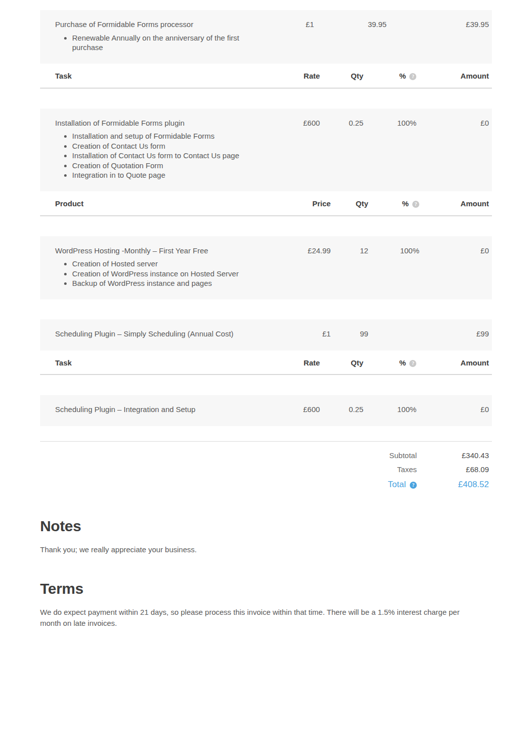| Purchase of Formidable Forms processor Renewable Annually on the anniversary of the first purchase | £1 | 39.95 | | £39.95 |
| Task | Rate | Qty | % ? | Amount |
| --- | --- | --- | --- | --- |
| Installation of Formidable Forms plugin Installation and setup of Formidable Forms Creation of Contact Us form Installation of Contact Us form to Contact Us page Creation of Quotation Form Integration in to Quote page | £600 | 0.25 | 100% | £0 |
| Product | Price | Qty | % ? | Amount |
| --- | --- | --- | --- | --- |
| WordPress Hosting -Monthly – First Year Free Creation of Hosted server Creation of WordPress instance on Hosted Server Backup of WordPress instance and pages | £24.99 | 12 | 100% | £0 |
| Scheduling Plugin – Simply Scheduling (Annual Cost) | £1 | 99 | | £99 |
| Task | Rate | Qty | % ? | Amount |
| --- | --- | --- | --- | --- |
| Scheduling Plugin – Integration and Setup | £600 | 0.25 | 100% | £0 |
| Subtotal | £340.43 |
| Taxes | £68.09 |
| Total ? | £408.52 |
Notes
Thank you; we really appreciate your business.
Terms
We do expect payment within 21 days, so please process this invoice within that time. There will be a 1.5% interest charge per month on late invoices.